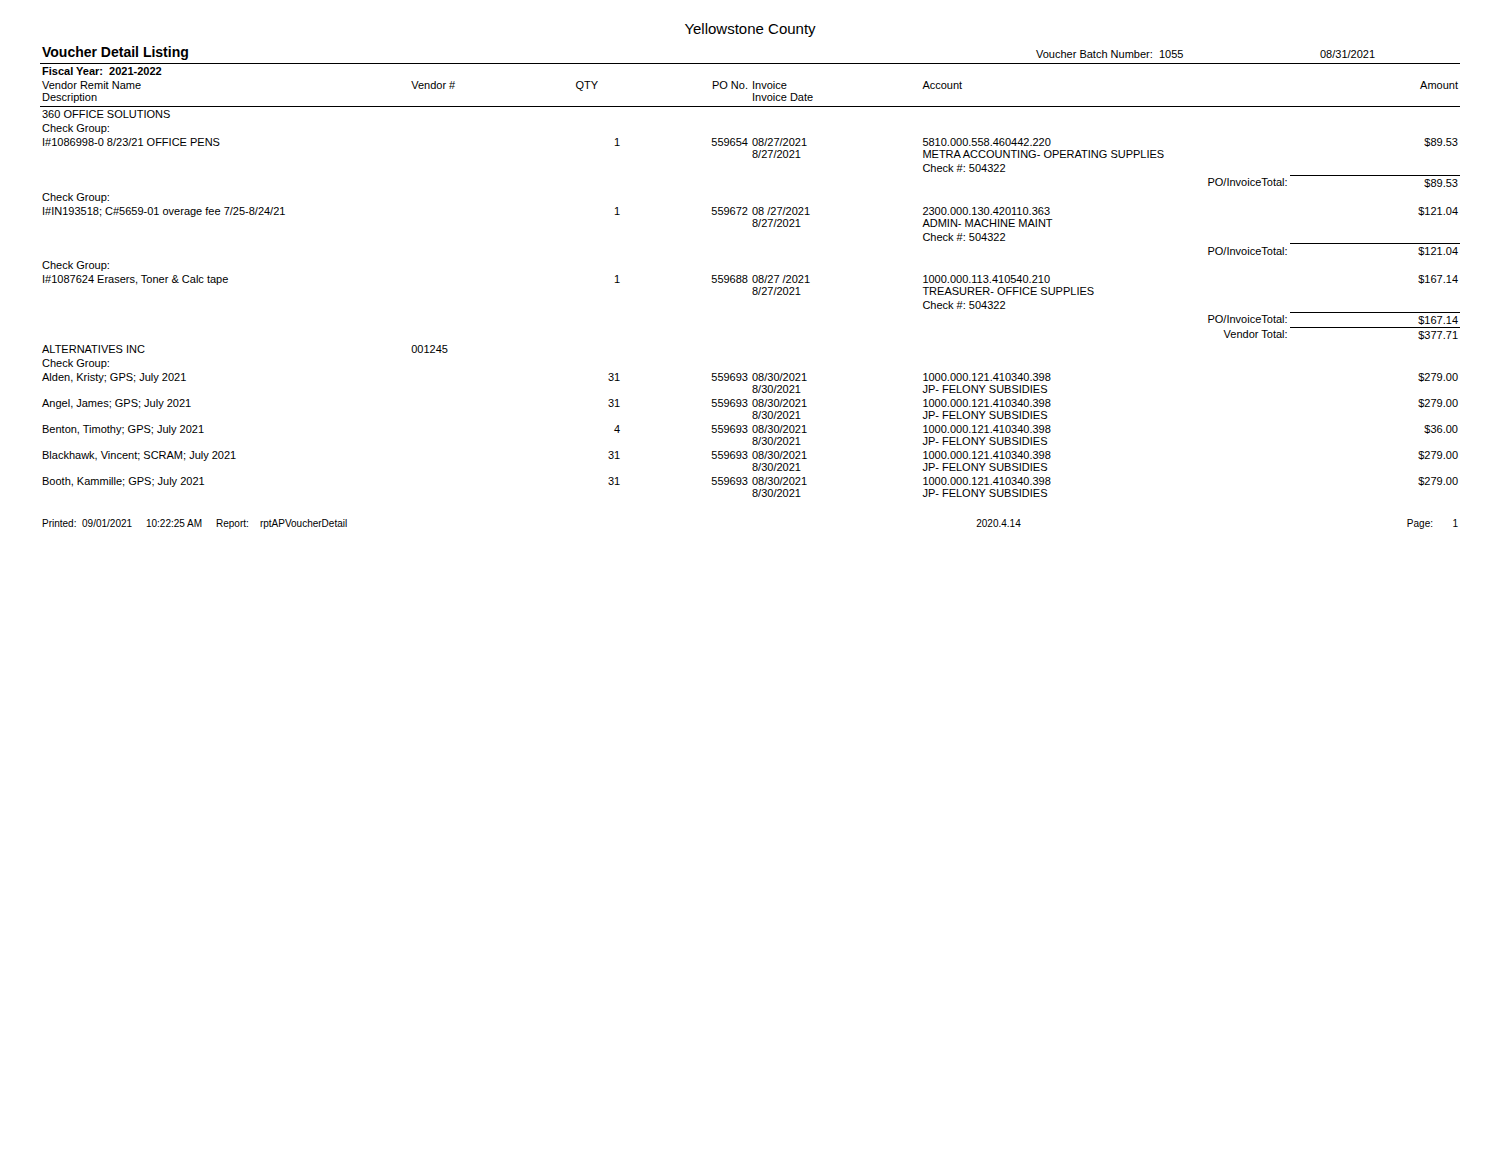Yellowstone County
| Voucher Detail Listing | | Voucher Batch Number: 1055 | 08/31/2021 |
| Fiscal Year: 2021-2022 | | | |
| Vendor Remit Name Description | Vendor # | QTY | PO No. | Invoice Invoice Date | Account | Amount |
| 360 OFFICE SOLUTIONS |
| Check Group: | |
| I#1086998-0 8/23/21 OFFICE PENS | | 1 | 559654 | 08/27/2021 8/27/2021 | 5810.000.558.460442.220 METRA ACCOUNTING- OPERATING SUPPLIES | $89.53 |
| | Check #: 504322 | |
| | PO/InvoiceTotal: | $89.53 |
| Check Group: | |
| I#IN193518; C#5659-01 overage fee 7/25-8/24/21 | | 1 | 559672 | 08 /27/2021 8/27/2021 | 2300.000.130.420110.363 ADMIN- MACHINE MAINT | $121.04 |
| | Check #: 504322 | |
| | PO/InvoiceTotal: | $121.04 |
| Check Group: | |
| I#1087624 Erasers, Toner & Calc tape | | 1 | 559688 | 08/27 /2021 8/27/2021 | 1000.000.113.410540.210 TREASURER- OFFICE SUPPLIES | $167.14 |
| | Check #: 504322 | |
| | PO/InvoiceTotal: | $167.14 |
| | Vendor Total: | $377.71 |
| ALTERNATIVES INC | 001245 | |
| Check Group: | |
| Alden, Kristy; GPS; July 2021 | | 31 | 559693 | 08/30/2021 8/30/2021 | 1000.000.121.410340.398 JP- FELONY SUBSIDIES | $279.00 |
| Angel, James; GPS; July 2021 | | 31 | 559693 | 08/30/2021 8/30/2021 | 1000.000.121.410340.398 JP- FELONY SUBSIDIES | $279.00 |
| Benton, Timothy; GPS; July 2021 | | 4 | 559693 | 08/30/2021 8/30/2021 | 1000.000.121.410340.398 JP- FELONY SUBSIDIES | $36.00 |
| Blackhawk, Vincent; SCRAM; July 2021 | | 31 | 559693 | 08/30/2021 8/30/2021 | 1000.000.121.410340.398 JP- FELONY SUBSIDIES | $279.00 |
| Booth, Kammille; GPS; July 2021 | | 31 | 559693 | 08/30/2021 8/30/2021 | 1000.000.121.410340.398 JP- FELONY SUBSIDIES | $279.00 |
| Printed: 09/01/2021 10:22:25 AM Report: rptAPVoucherDetail | 2020.4.14 | Page: 1 |